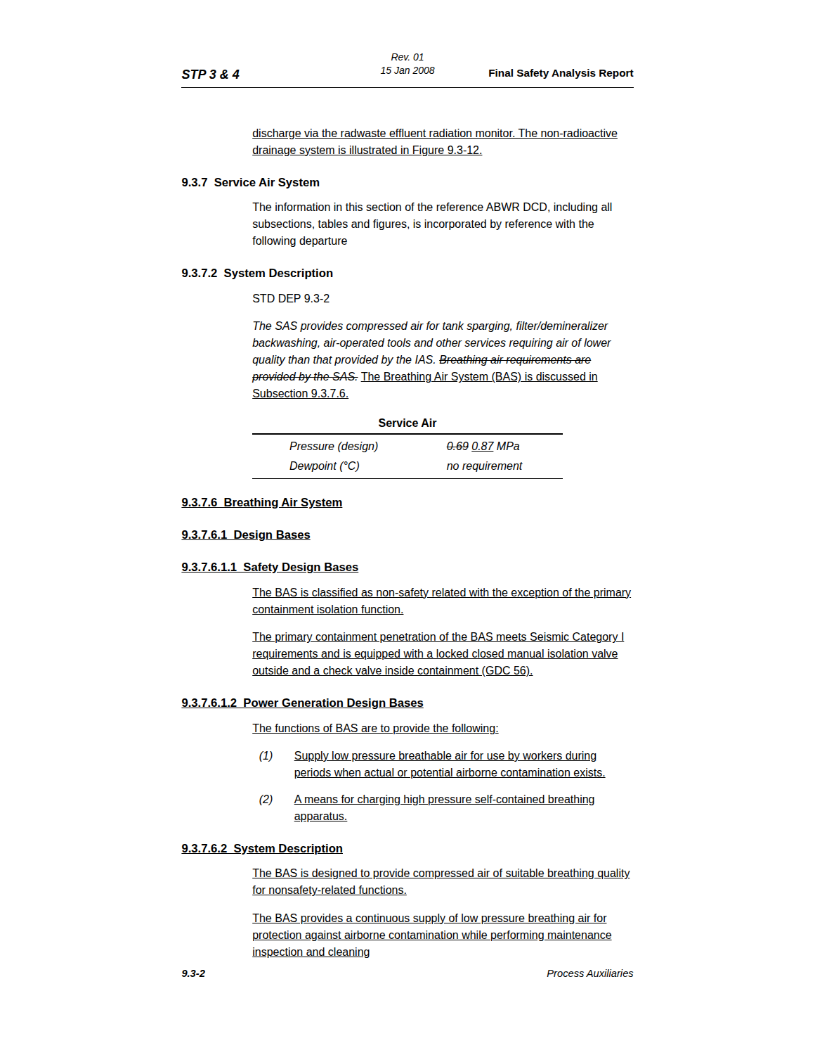STP 3 & 4
Rev. 01
15 Jan 2008
Final Safety Analysis Report
discharge via the radwaste effluent radiation monitor. The non-radioactive drainage system is illustrated in Figure 9.3-12.
9.3.7 Service Air System
The information in this section of the reference ABWR DCD, including all subsections, tables and figures, is incorporated by reference with the following departure
9.3.7.2 System Description
STD DEP 9.3-2
The SAS provides compressed air for tank sparging, filter/demineralizer backwashing, air-operated tools and other services requiring air of lower quality than that provided by the IAS. Breathing air requirements are provided by the SAS. The Breathing Air System (BAS) is discussed in Subsection 9.3.7.6.
Service Air
| Pressure (design) | 0.69 0.87 MPa |
| Dewpoint (°C) | no requirement |
9.3.7.6 Breathing Air System
9.3.7.6.1 Design Bases
9.3.7.6.1.1 Safety Design Bases
The BAS is classified as non-safety related with the exception of the primary containment isolation function.
The primary containment penetration of the BAS meets Seismic Category I requirements and is equipped with a locked closed manual isolation valve outside and a check valve inside containment (GDC 56).
9.3.7.6.1.2 Power Generation Design Bases
The functions of BAS are to provide the following:
(1) Supply low pressure breathable air for use by workers during periods when actual or potential airborne contamination exists.
(2) A means for charging high pressure self-contained breathing apparatus.
9.3.7.6.2 System Description
The BAS is designed to provide compressed air of suitable breathing quality for nonsafety-related functions.
The BAS provides a continuous supply of low pressure breathing air for protection against airborne contamination while performing maintenance inspection and cleaning
9.3-2
Process Auxiliaries